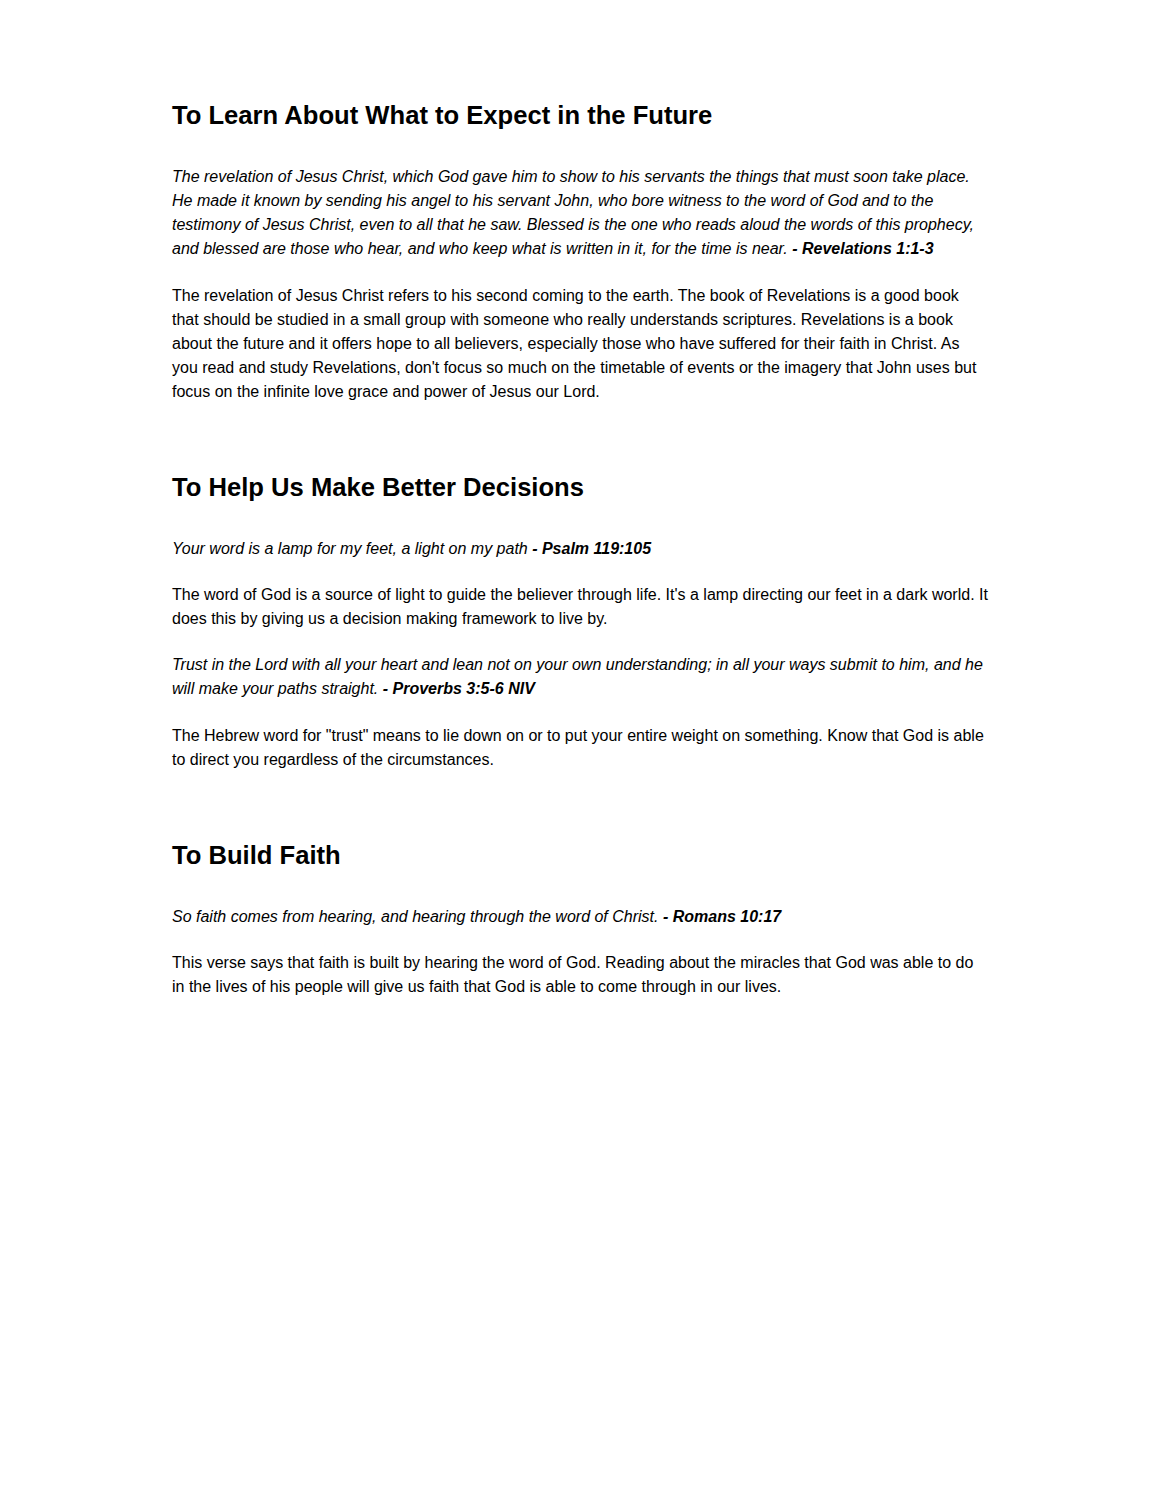To Learn About What to Expect in the Future
The revelation of Jesus Christ, which God gave him to show to his servants the things that must soon take place. He made it known by sending his angel to his servant John, who bore witness to the word of God and to the testimony of Jesus Christ, even to all that he saw. Blessed is the one who reads aloud the words of this prophecy, and blessed are those who hear, and who keep what is written in it, for the time is near. - Revelations 1:1-3
The revelation of Jesus Christ refers to his second coming to the earth. The book of Revelations is a good book that should be studied in a small group with someone who really understands scriptures. Revelations is a book about the future and it offers hope to all believers, especially those who have suffered for their faith in Christ. As you read and study Revelations, don't focus so much on the timetable of events or the imagery that John uses but focus on the infinite love grace and power of Jesus our Lord.
To Help Us Make Better Decisions
Your word is a lamp for my feet, a light on my path - Psalm 119:105
The word of God is a source of light to guide the believer through life. It's a lamp directing our feet in a dark world. It does this by giving us a decision making framework to live by.
Trust in the Lord with all your heart and lean not on your own understanding; in all your ways submit to him, and he will make your paths straight. - Proverbs 3:5-6 NIV
The Hebrew word for "trust" means to lie down on or to put your entire weight on something. Know that God is able to direct you regardless of the circumstances.
To Build Faith
So faith comes from hearing, and hearing through the word of Christ. - Romans 10:17
This verse says that faith is built by hearing the word of God. Reading about the miracles that God was able to do in the lives of his people will give us faith that God is able to come through in our lives.